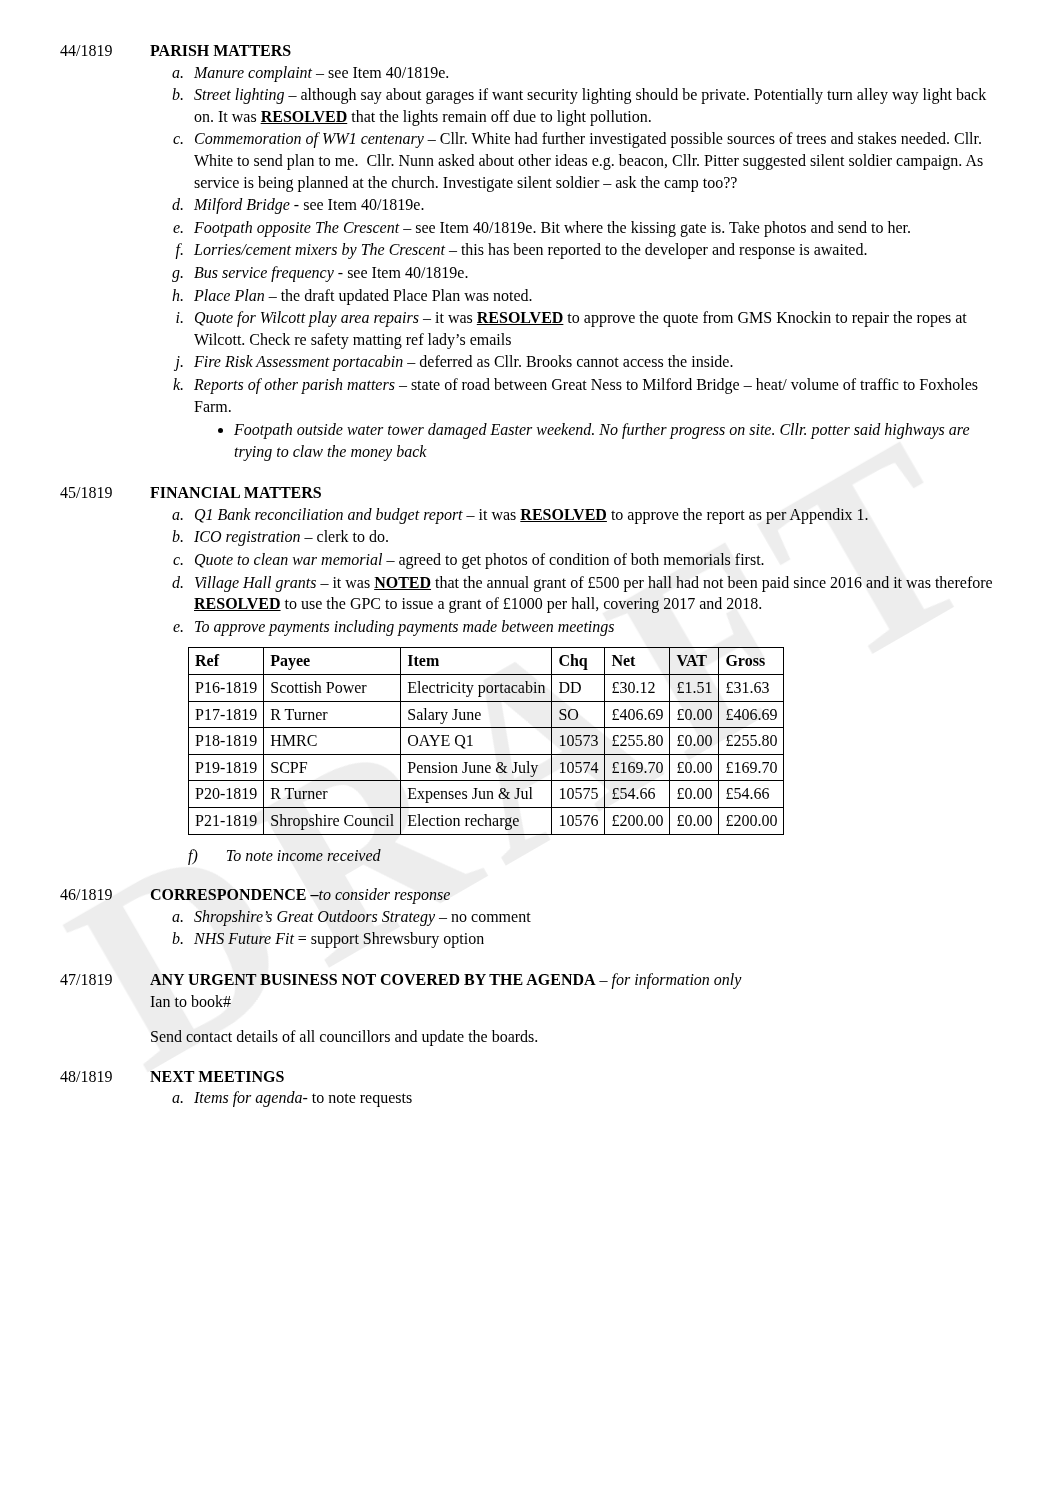DRAFT
44/1819
PARISH MATTERS
Manure complaint – see Item 40/1819e.
Street lighting – although say about garages if want security lighting should be private. Potentially turn alley way light back on. It was RESOLVED that the lights remain off due to light pollution.
Commemoration of WW1 centenary – Cllr. White had further investigated possible sources of trees and stakes needed. Cllr. White to send plan to me. Cllr. Nunn asked about other ideas e.g. beacon, Cllr. Pitter suggested silent soldier campaign. As service is being planned at the church. Investigate silent soldier – ask the camp too??
Milford Bridge - see Item 40/1819e.
Footpath opposite The Crescent – see Item 40/1819e. Bit where the kissing gate is. Take photos and send to her.
Lorries/cement mixers by The Crescent – this has been reported to the developer and response is awaited.
Bus service frequency - see Item 40/1819e.
Place Plan – the draft updated Place Plan was noted.
Quote for Wilcott play area repairs – it was RESOLVED to approve the quote from GMS Knockin to repair the ropes at Wilcott. Check re safety matting ref lady’s emails
Fire Risk Assessment portacabin – deferred as Cllr. Brooks cannot access the inside.
Reports of other parish matters – state of road between Great Ness to Milford Bridge – heat/ volume of traffic to Foxholes Farm.
Footpath outside water tower damaged Easter weekend. No further progress on site. Cllr. potter said highways are trying to claw the money back
45/1819
FINANCIAL MATTERS
Q1 Bank reconciliation and budget report – it was RESOLVED to approve the report as per Appendix 1.
ICO registration – clerk to do.
Quote to clean war memorial – agreed to get photos of condition of both memorials first.
Village Hall grants – it was NOTED that the annual grant of £500 per hall had not been paid since 2016 and it was therefore RESOLVED to use the GPC to issue a grant of £1000 per hall, covering 2017 and 2018.
To approve payments including payments made between meetings
| Ref | Payee | Item | Chq | Net | VAT | Gross |
| --- | --- | --- | --- | --- | --- | --- |
| P16-1819 | Scottish Power | Electricity portacabin | DD | £30.12 | £1.51 | £31.63 |
| P17-1819 | R Turner | Salary June | SO | £406.69 | £0.00 | £406.69 |
| P18-1819 | HMRC | OAYE Q1 | 10573 | £255.80 | £0.00 | £255.80 |
| P19-1819 | SCPF | Pension June & July | 10574 | £169.70 | £0.00 | £169.70 |
| P20-1819 | R Turner | Expenses Jun & Jul | 10575 | £54.66 | £0.00 | £54.66 |
| P21-1819 | Shropshire Council | Election recharge | 10576 | £200.00 | £0.00 | £200.00 |
f) To note income received
46/1819
CORRESPONDENCE –to consider response
Shropshire’s Great Outdoors Strategy – no comment
NHS Future Fit = support Shrewsbury option
47/1819
ANY URGENT BUSINESS NOT COVERED BY THE AGENDA – for information only
Ian to book#
Send contact details of all councillors and update the boards.
48/1819
NEXT MEETINGS
Items for agenda- to note requests